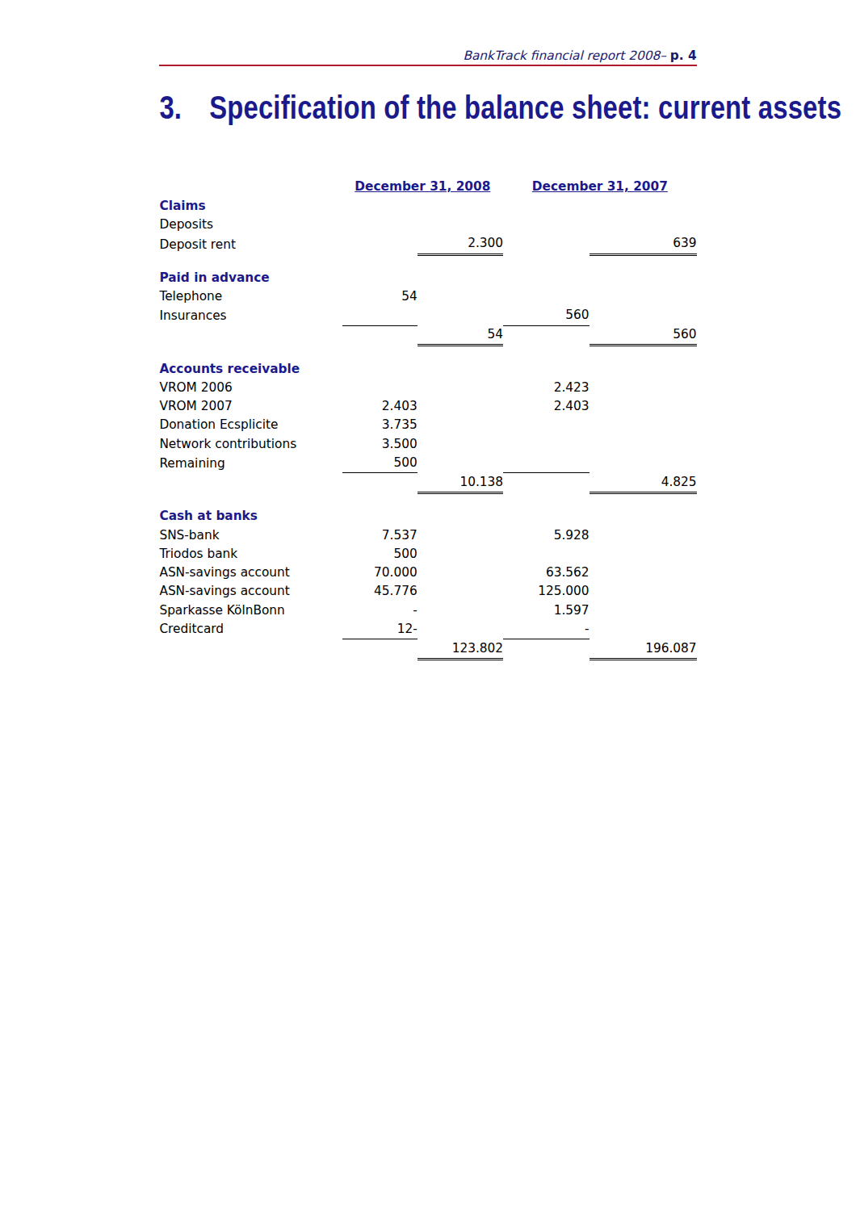BankTrack financial report 2008– p. 4
3. Specification of the balance sheet: current assets
| | December 31, 2008 | December 31, 2007 |
| Claims | | | | |
| Deposits | | | | |
| Deposit rent | | 2.300 | | 639 |
| Paid in advance | | | | |
| Telephone | 54 | | | |
| Insurances | | | 560 | |
| | | 54 | | 560 |
| Accounts receivable | | | | |
| VROM 2006 | | | 2.423 | |
| VROM 2007 | 2.403 | | 2.403 | |
| Donation Ecsplicite | 3.735 | | | |
| Network contributions | 3.500 | | | |
| Remaining | 500 | | | |
| | | 10.138 | | 4.825 |
| Cash at banks | | | | |
| SNS-bank | 7.537 | | 5.928 | |
| Triodos bank | 500 | | | |
| ASN-savings account | 70.000 | | 63.562 | |
| ASN-savings account | 45.776 | | 125.000 | |
| Sparkasse KölnBonn | - | | 1.597 | |
| Creditcard | 12- | | - | |
| | | 123.802 | | 196.087 |